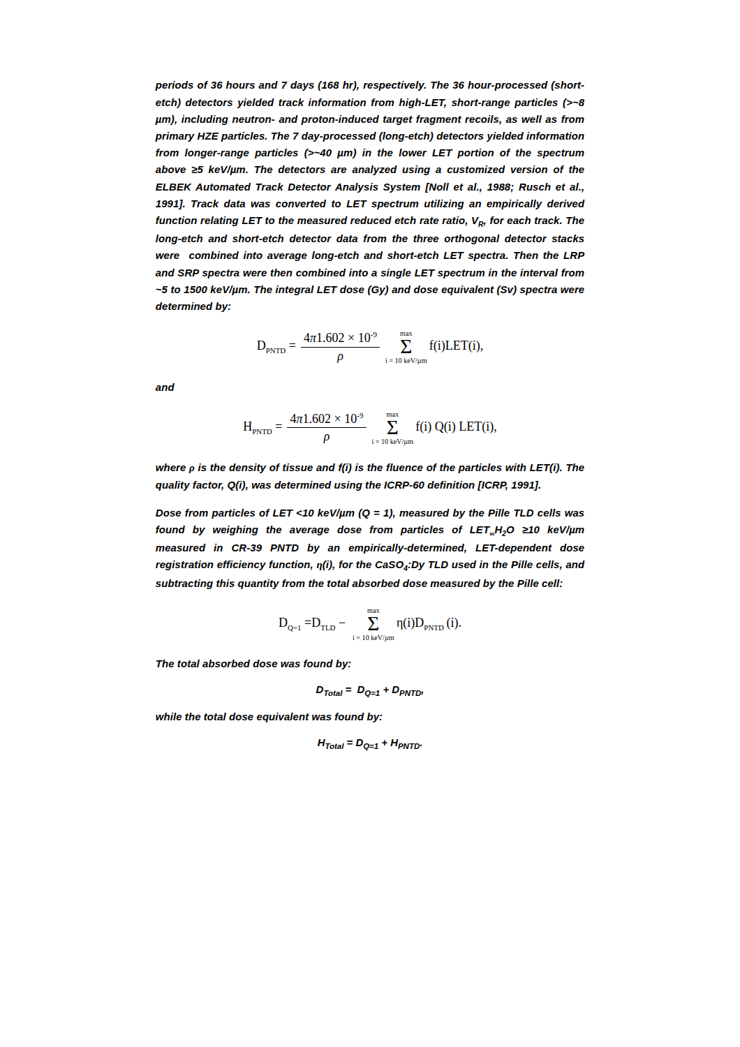periods of 36 hours and 7 days (168 hr), respectively. The 36 hour-processed (short-etch) detectors yielded track information from high-LET, short-range particles (>~8 µm), including neutron- and proton-induced target fragment recoils, as well as from primary HZE particles. The 7 day-processed (long-etch) detectors yielded information from longer-range particles (>~40 µm) in the lower LET portion of the spectrum above ≥5 keV/µm. The detectors are analyzed using a customized version of the ELBEK Automated Track Detector Analysis System [Noll et al., 1988; Rusch et al., 1991]. Track data was converted to LET spectrum utilizing an empirically derived function relating LET to the measured reduced etch rate ratio, VR, for each track. The long-etch and short-etch detector data from the three orthogonal detector stacks were combined into average long-etch and short-etch LET spectra. Then the LRP and SRP spectra were then combined into a single LET spectrum in the interval from ~5 to 1500 keV/µm. The integral LET dose (Gy) and dose equivalent (Sv) spectra were determined by:
DPNTD = 4π1.602 × 10-9 ρ max Σi = 10 keV/µmf(i)LET(i),
and
HPNTD = 4π1.602 × 10-9 ρ max Σi = 10 keV/µmf(i) Q(i) LET(i),
where ρ is the density of tissue and f(i) is the fluence of the particles with LET(i). The quality factor, Q(i), was determined using the ICRP-60 definition [ICRP, 1991].
Dose from particles of LET <10 keV/µm (Q = 1), measured by the Pille TLD cells was found by weighing the average dose from particles of LET∞H2O ≥10 keV/µm measured in CR-39 PNTD by an empirically-determined, LET-dependent dose registration efficiency function, η(i), for the CaSO4:Dy TLD used in the Pille cells, and subtracting this quantity from the total absorbed dose measured by the Pille cell:
DQ=1 =DTLD − max Σi = 10 keV/µmη(i)DPNTD (i).
The total absorbed dose was found by:
DTotal = DQ=1 + DPNTD,
while the total dose equivalent was found by:
HTotal = DQ=1 + HPNTD.